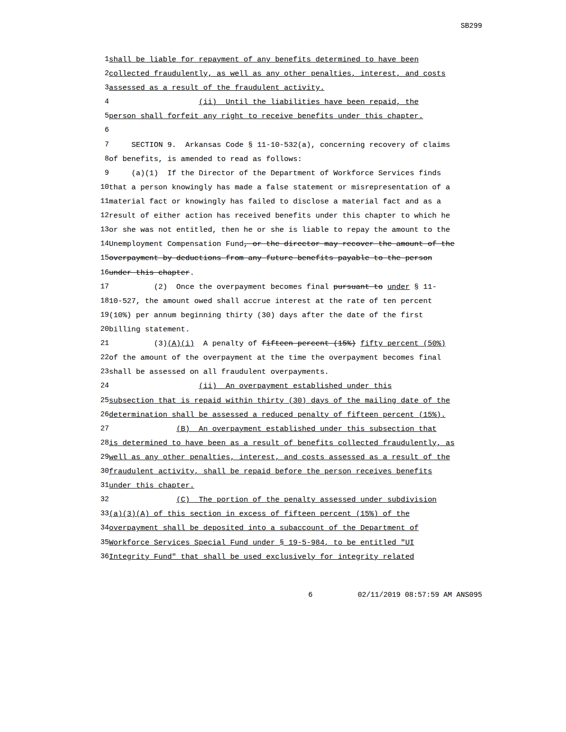SB299
| 1 | shall be liable for repayment of any benefits determined to have been |
| 2 | collected fraudulently, as well as any other penalties, interest, and costs |
| 3 | assessed as a result of the fraudulent activity. |
| 4 | (ii) Until the liabilities have been repaid, the |
| 5 | person shall forfeit any right to receive benefits under this chapter. |
| 6 | |
| 7 | SECTION 9. Arkansas Code § 11-10-532(a), concerning recovery of claims |
| 8 | of benefits, is amended to read as follows: |
| 9 | (a)(1) If the Director of the Department of Workforce Services finds |
| 10 | that a person knowingly has made a false statement or misrepresentation of a |
| 11 | material fact or knowingly has failed to disclose a material fact and as a |
| 12 | result of either action has received benefits under this chapter to which he |
| 13 | or she was not entitled, then he or she is liable to repay the amount to the |
| 14 | Unemployment Compensation Fund , or the director may recover the amount of the |
| 15 | overpayment by deductions from any future benefits payable to the person |
| 16 | under this chapter . |
| 17 | (2) Once the overpayment becomes final pursuant to under § 11- |
| 18 | 10-527, the amount owed shall accrue interest at the rate of ten percent |
| 19 | (10%) per annum beginning thirty (30) days after the date of the first |
| 20 | billing statement. |
| 21 | (3) (A)(i) A penalty of fifteen percent (15%) fifty percent (50%) |
| 22 | of the amount of the overpayment at the time the overpayment becomes final |
| 23 | shall be assessed on all fraudulent overpayments. |
| 24 | (ii) An overpayment established under this |
| 25 | subsection that is repaid within thirty (30) days of the mailing date of the |
| 26 | determination shall be assessed a reduced penalty of fifteen percent (15%). |
| 27 | (B) An overpayment established under this subsection that |
| 28 | is determined to have been as a result of benefits collected fraudulently, as |
| 29 | well as any other penalties, interest, and costs assessed as a result of the |
| 30 | fraudulent activity, shall be repaid before the person receives benefits |
| 31 | under this chapter. |
| 32 | (C) The portion of the penalty assessed under subdivision |
| 33 | (a)(3)(A) of this section in excess of fifteen percent (15%) of the |
| 34 | overpayment shall be deposited into a subaccount of the Department of |
| 35 | Workforce Services Special Fund under § 19-5-984, to be entitled "UI |
| 36 | Integrity Fund" that shall be used exclusively for integrity related |
6 02/11/2019 08:57:59 AM ANS095